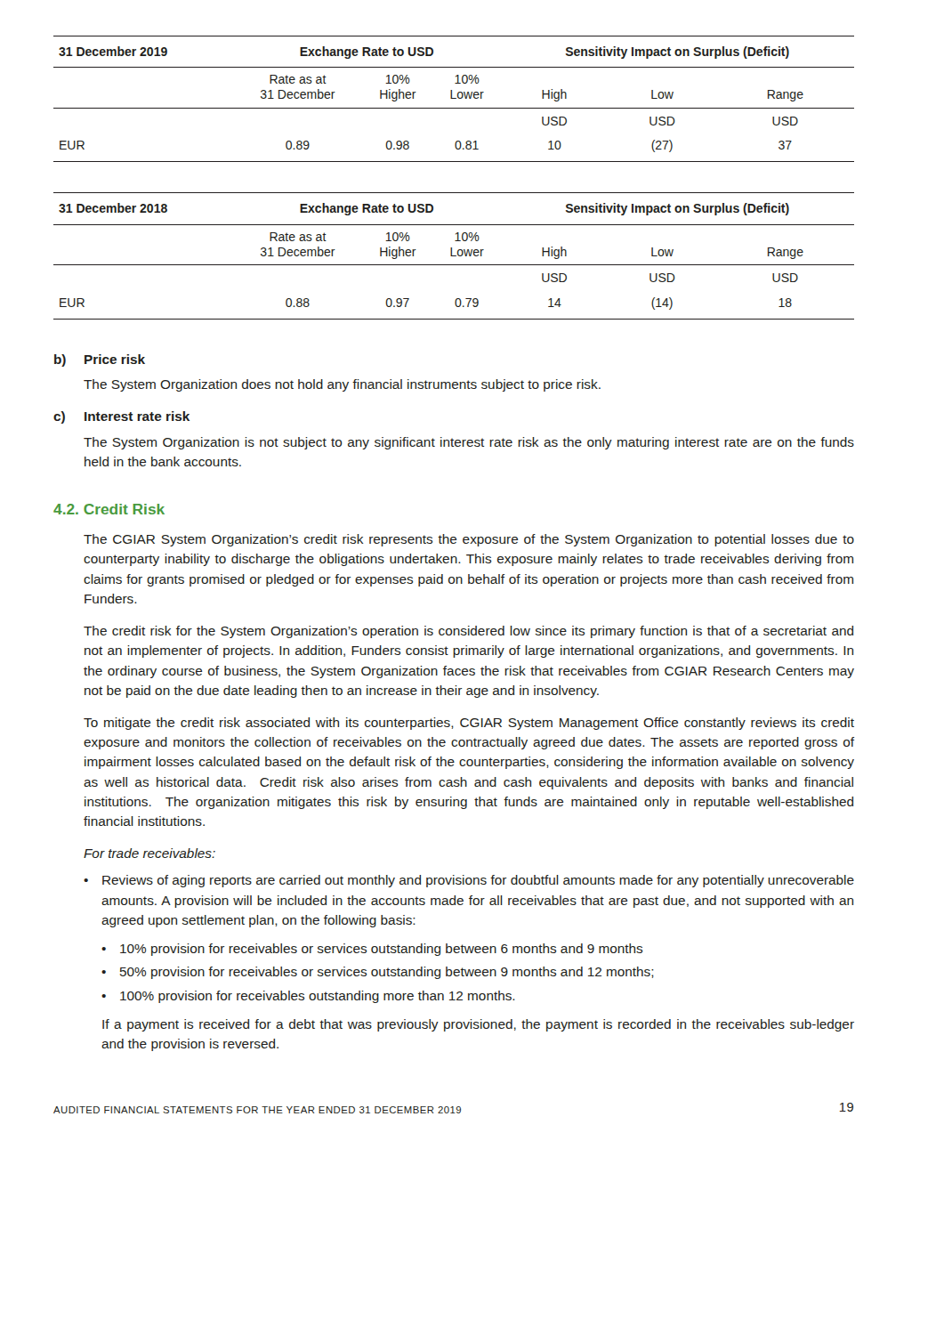| 31 December 2019 | Exchange Rate to USD | Sensitivity Impact on Surplus (Deficit) |
| --- | --- | --- |
| | Rate as at 31 December | 10% Higher | 10% Lower | High | Low | Range |
| | | | | USD | USD | USD |
| EUR | 0.89 | 0.98 | 0.81 | 10 | (27) | 37 |
| 31 December 2018 | Exchange Rate to USD | Sensitivity Impact on Surplus (Deficit) |
| --- | --- | --- |
| | Rate as at 31 December | 10% Higher | 10% Lower | High | Low | Range |
| | | | | USD | USD | USD |
| EUR | 0.88 | 0.97 | 0.79 | 14 | (14) | 18 |
b) Price risk
The System Organization does not hold any financial instruments subject to price risk.
c) Interest rate risk
The System Organization is not subject to any significant interest rate risk as the only maturing interest rate are on the funds held in the bank accounts.
4.2. Credit Risk
The CGIAR System Organization’s credit risk represents the exposure of the System Organization to potential losses due to counterparty inability to discharge the obligations undertaken. This exposure mainly relates to trade receivables deriving from claims for grants promised or pledged or for expenses paid on behalf of its operation or projects more than cash received from Funders.
The credit risk for the System Organization’s operation is considered low since its primary function is that of a secretariat and not an implementer of projects. In addition, Funders consist primarily of large international organizations, and governments. In the ordinary course of business, the System Organization faces the risk that receivables from CGIAR Research Centers may not be paid on the due date leading then to an increase in their age and in insolvency.
To mitigate the credit risk associated with its counterparties, CGIAR System Management Office constantly reviews its credit exposure and monitors the collection of receivables on the contractually agreed due dates. The assets are reported gross of impairment losses calculated based on the default risk of the counterparties, considering the information available on solvency as well as historical data. Credit risk also arises from cash and cash equivalents and deposits with banks and financial institutions. The organization mitigates this risk by ensuring that funds are maintained only in reputable well-established financial institutions.
For trade receivables:
Reviews of aging reports are carried out monthly and provisions for doubtful amounts made for any potentially unrecoverable amounts. A provision will be included in the accounts made for all receivables that are past due, and not supported with an agreed upon settlement plan, on the following basis:
10% provision for receivables or services outstanding between 6 months and 9 months
50% provision for receivables or services outstanding between 9 months and 12 months;
100% provision for receivables outstanding more than 12 months.
If a payment is received for a debt that was previously provisioned, the payment is recorded in the receivables sub-ledger and the provision is reversed.
AUDITED FINANCIAL STATEMENTS FOR THE YEAR ENDED 31 DECEMBER 2019
19